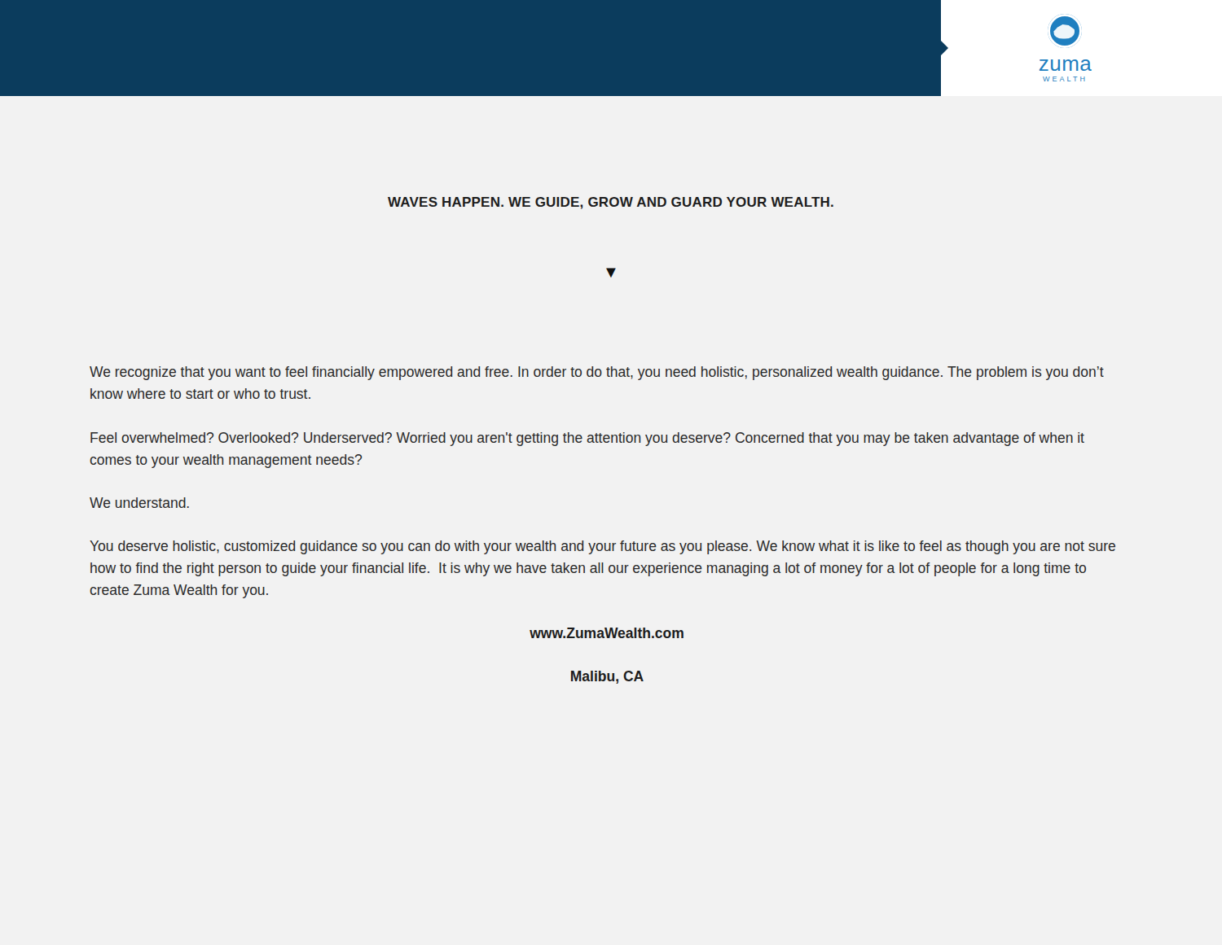zuma Wealth
Waves happen. We guide, grow and guard your wealth.
▼
We recognize that you want to feel financially empowered and free. In order to do that, you need holistic, personalized wealth guidance. The problem is you don’t know where to start or who to trust.
Feel overwhelmed? Overlooked? Underserved? Worried you aren't getting the attention you deserve? Concerned that you may be taken advantage of when it comes to your wealth management needs?
We understand.
You deserve holistic, customized guidance so you can do with your wealth and your future as you please. We know what it is like to feel as though you are not sure how to find the right person to guide your financial life. It is why we have taken all our experience managing a lot of money for a lot of people for a long time to create Zuma Wealth for you.
www.ZumaWealth.com Malibu, CA